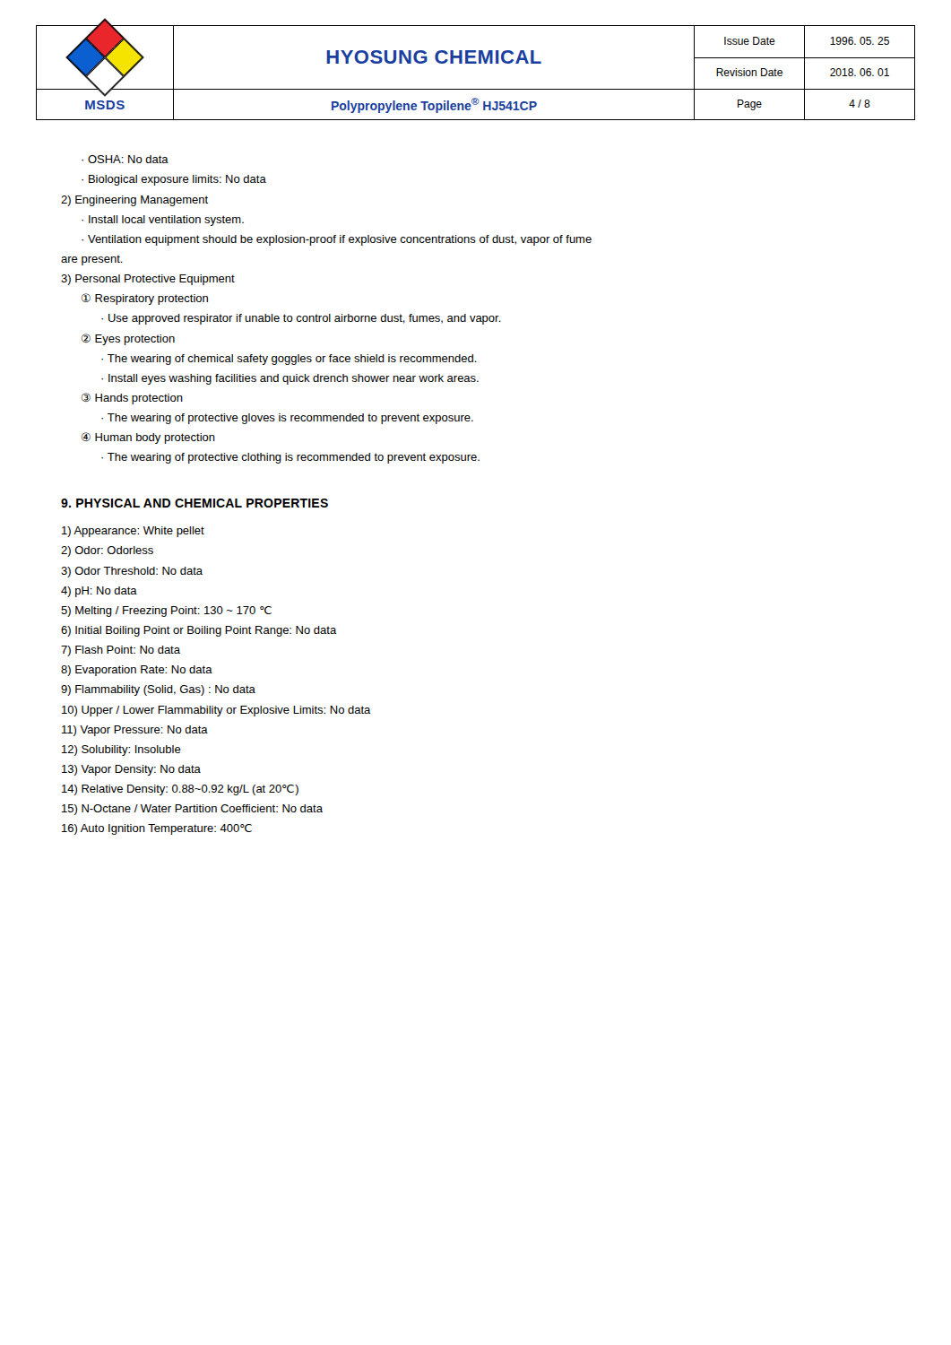| | HYOSUNG CHEMICAL | Issue Date | 1996. 05. 25 |
| Revision Date | 2018. 06. 01 |
| MSDS | Polypropylene Topilene ® HJ541CP | Page | 4 / 8 |
· OSHA: No data
· Biological exposure limits: No data
2) Engineering Management
· Install local ventilation system.
· Ventilation equipment should be explosion-proof if explosive concentrations of dust, vapor of fume
are present.
3) Personal Protective Equipment
① Respiratory protection
· Use approved respirator if unable to control airborne dust, fumes, and vapor.
② Eyes protection
· The wearing of chemical safety goggles or face shield is recommended.
· Install eyes washing facilities and quick drench shower near work areas.
③ Hands protection
· The wearing of protective gloves is recommended to prevent exposure.
④ Human body protection
· The wearing of protective clothing is recommended to prevent exposure.
9. PHYSICAL AND CHEMICAL PROPERTIES
1) Appearance: White pellet
2) Odor: Odorless
3) Odor Threshold: No data
4) pH: No data
5) Melting / Freezing Point: 130 ~ 170 ℃
6) Initial Boiling Point or Boiling Point Range: No data
7) Flash Point: No data
8) Evaporation Rate: No data
9) Flammability (Solid, Gas) : No data
10) Upper / Lower Flammability or Explosive Limits: No data
11) Vapor Pressure: No data
12) Solubility: Insoluble
13) Vapor Density: No data
14) Relative Density: 0.88~0.92 kg/L (at 20℃)
15) N-Octane / Water Partition Coefficient: No data
16) Auto Ignition Temperature: 400℃